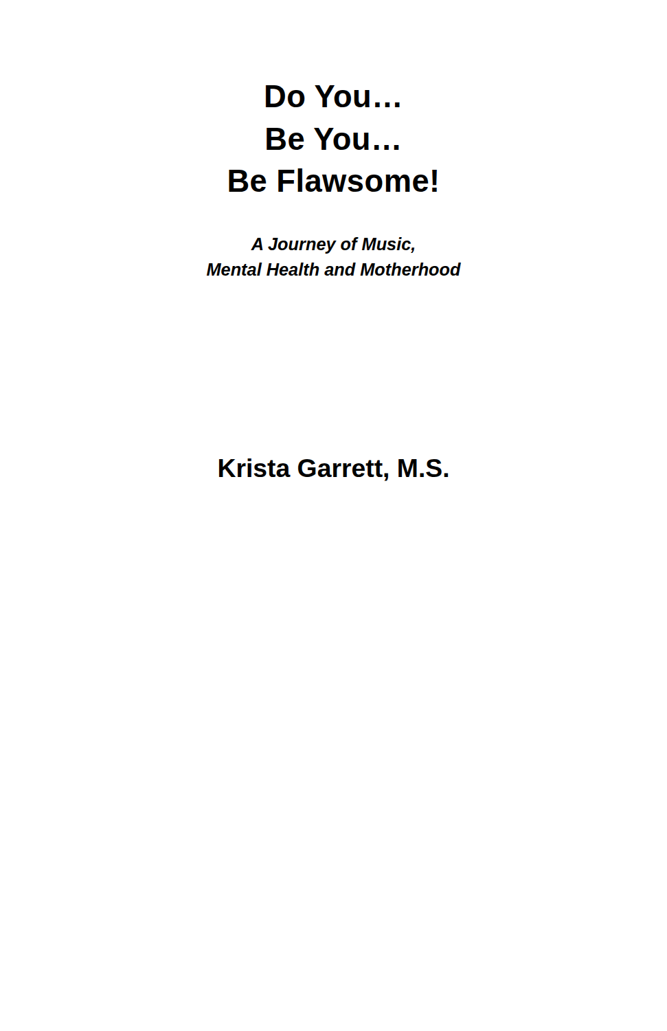Do You… Be You… Be Flawsome!
A Journey of Music, Mental Health and Motherhood
Krista Garrett, M.S.